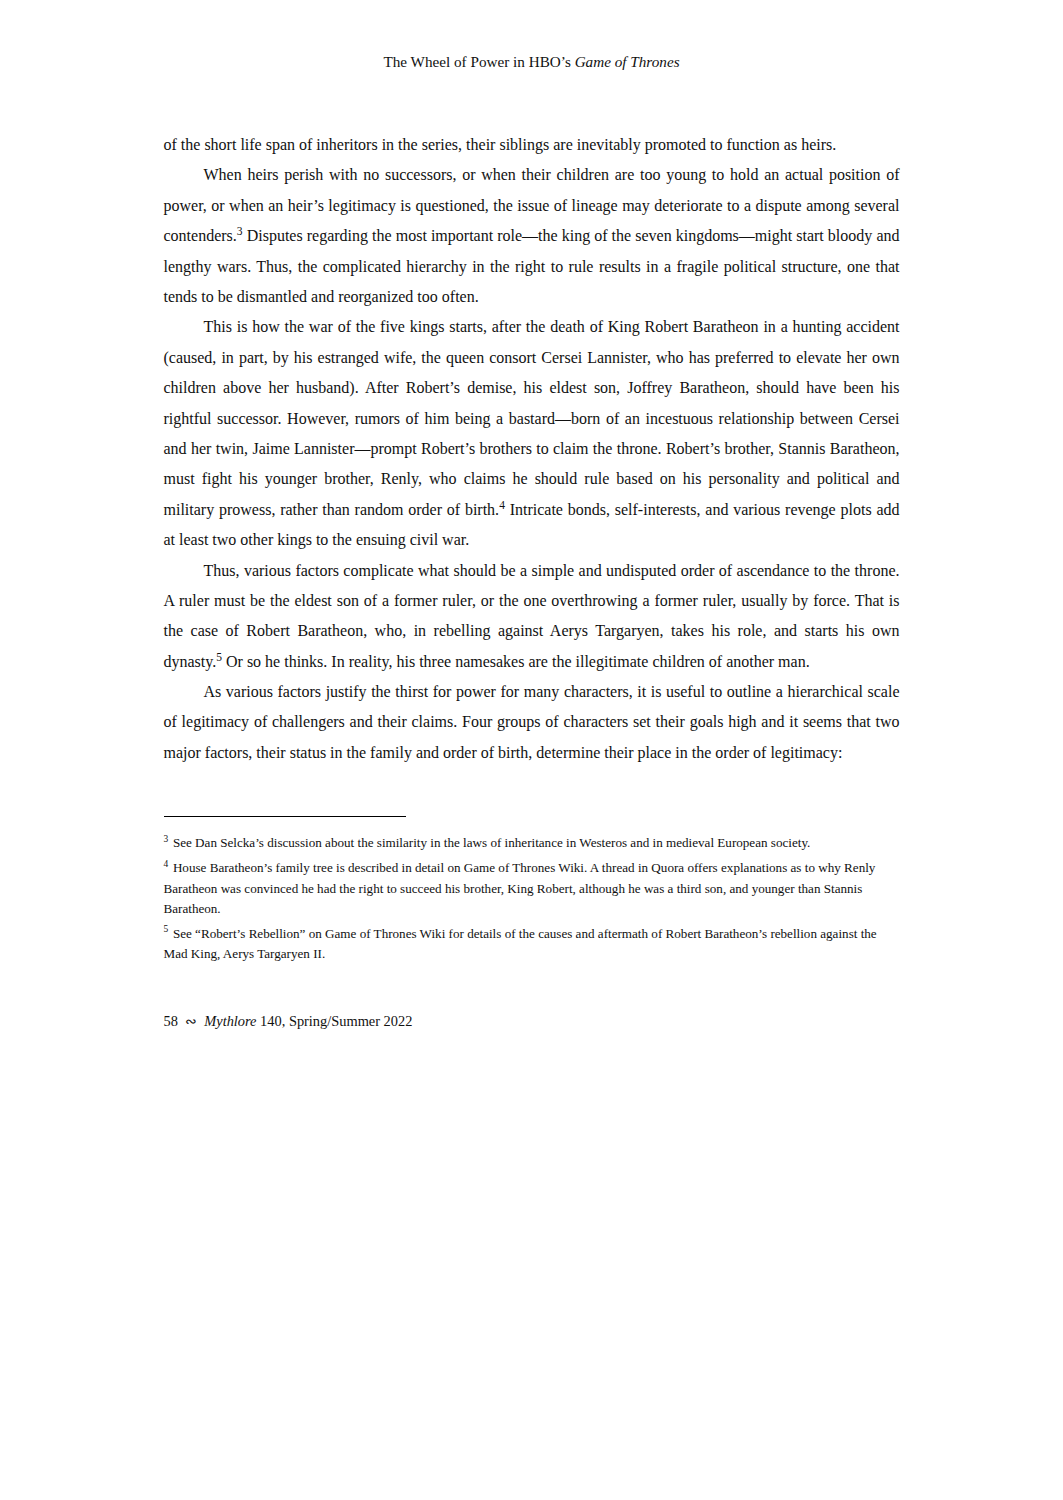The Wheel of Power in HBO’s Game of Thrones
of the short life span of inheritors in the series, their siblings are inevitably promoted to function as heirs.
When heirs perish with no successors, or when their children are too young to hold an actual position of power, or when an heir’s legitimacy is questioned, the issue of lineage may deteriorate to a dispute among several contenders.3 Disputes regarding the most important role—the king of the seven kingdoms—might start bloody and lengthy wars. Thus, the complicated hierarchy in the right to rule results in a fragile political structure, one that tends to be dismantled and reorganized too often.
This is how the war of the five kings starts, after the death of King Robert Baratheon in a hunting accident (caused, in part, by his estranged wife, the queen consort Cersei Lannister, who has preferred to elevate her own children above her husband). After Robert’s demise, his eldest son, Joffrey Baratheon, should have been his rightful successor. However, rumors of him being a bastard—born of an incestuous relationship between Cersei and her twin, Jaime Lannister—prompt Robert’s brothers to claim the throne. Robert’s brother, Stannis Baratheon, must fight his younger brother, Renly, who claims he should rule based on his personality and political and military prowess, rather than random order of birth.4 Intricate bonds, self-interests, and various revenge plots add at least two other kings to the ensuing civil war.
Thus, various factors complicate what should be a simple and undisputed order of ascendance to the throne. A ruler must be the eldest son of a former ruler, or the one overthrowing a former ruler, usually by force. That is the case of Robert Baratheon, who, in rebelling against Aerys Targaryen, takes his role, and starts his own dynasty.5 Or so he thinks. In reality, his three namesakes are the illegitimate children of another man.
As various factors justify the thirst for power for many characters, it is useful to outline a hierarchical scale of legitimacy of challengers and their claims. Four groups of characters set their goals high and it seems that two major factors, their status in the family and order of birth, determine their place in the order of legitimacy:
3 See Dan Selcka’s discussion about the similarity in the laws of inheritance in Westeros and in medieval European society.
4 House Baratheon’s family tree is described in detail on Game of Thrones Wiki. A thread in Quora offers explanations as to why Renly Baratheon was convinced he had the right to succeed his brother, King Robert, although he was a third son, and younger than Stannis Baratheon.
5 See “Robert’s Rebellion” on Game of Thrones Wiki for details of the causes and aftermath of Robert Baratheon’s rebellion against the Mad King, Aerys Targaryen II.
58 ∾ Mythlore 140, Spring/Summer 2022